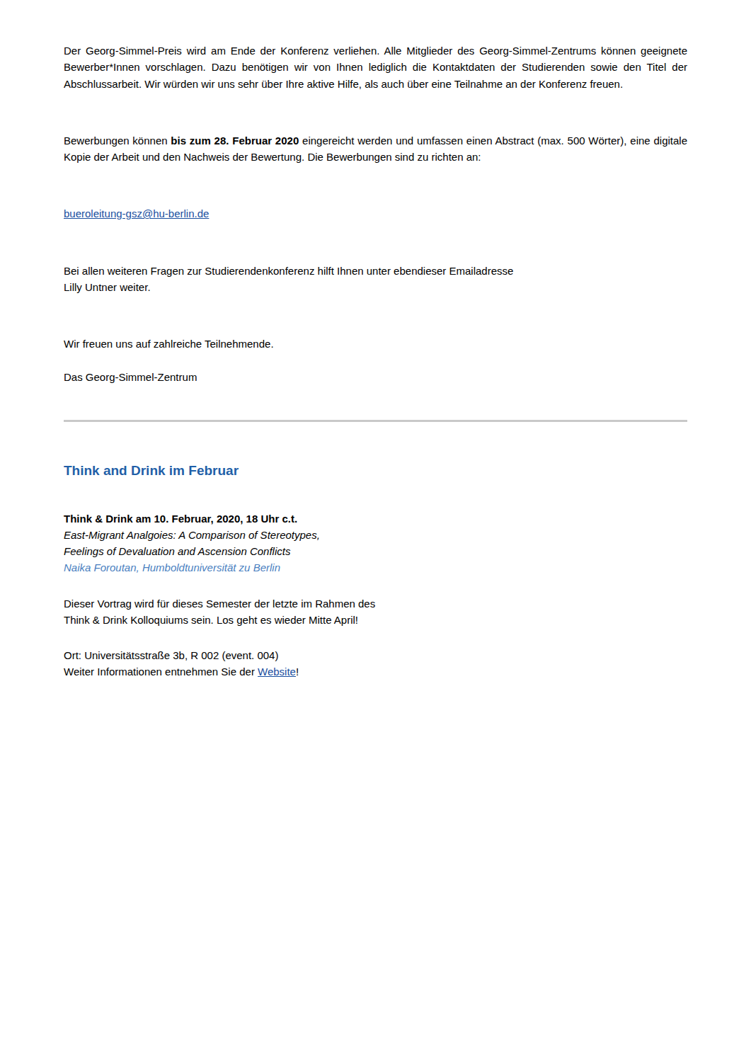Der Georg-Simmel-Preis wird am Ende der Konferenz verliehen. Alle Mitglieder des Georg-Simmel-Zentrums können geeignete Bewerber*Innen vorschlagen. Dazu benötigen wir von Ihnen lediglich die Kontaktdaten der Studierenden sowie den Titel der Abschlussarbeit. Wir würden wir uns sehr über Ihre aktive Hilfe, als auch über eine Teilnahme an der Konferenz freuen.
Bewerbungen können bis zum 28. Februar 2020 eingereicht werden und umfassen einen Abstract (max. 500 Wörter), eine digitale Kopie der Arbeit und den Nachweis der Bewertung. Die Bewerbungen sind zu richten an:
bueroleitung-gsz@hu-berlin.de
Bei allen weiteren Fragen zur Studierendenkonferenz hilft Ihnen unter ebendieser Emailadresse
Lilly Untner weiter.
Wir freuen uns auf zahlreiche Teilnehmende.
Das Georg-Simmel-Zentrum
Think and Drink im Februar
Think & Drink am 10. Februar, 2020, 18 Uhr c.t.
East-Migrant Analgoies: A Comparison of Stereotypes,
Feelings of Devaluation and Ascension Conflicts
Naika Foroutan, Humboldtuniversität zu Berlin
Dieser Vortrag wird für dieses Semester der letzte im Rahmen des
Think & Drink Kolloquiums sein. Los geht es wieder Mitte April!
Ort: Universitätsstraße 3b, R 002 (event. 004)
Weiter Informationen entnehmen Sie der Website!